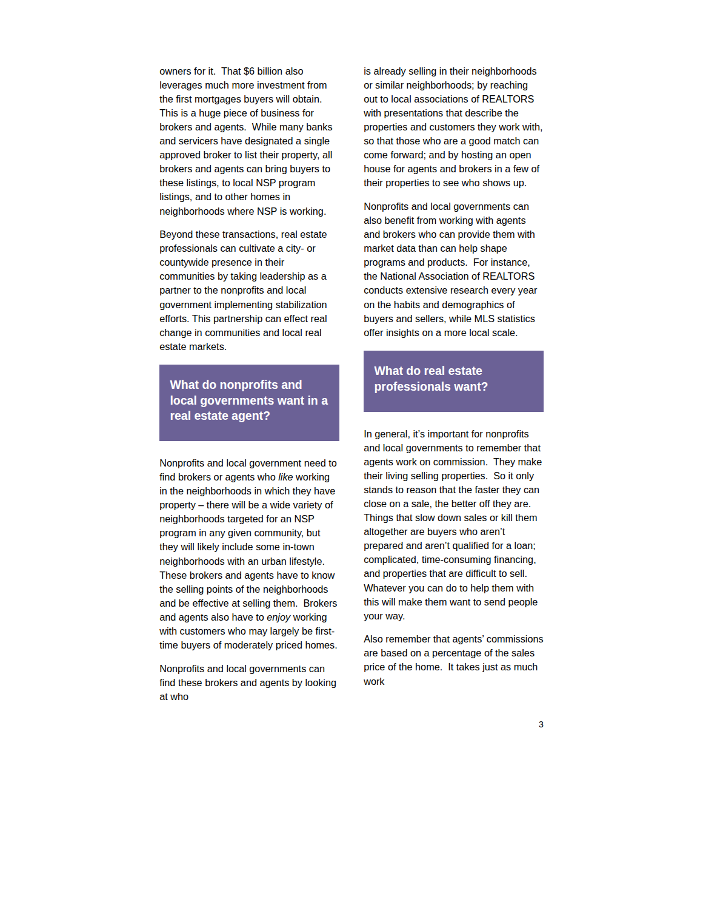owners for it. That $6 billion also leverages much more investment from the first mortgages buyers will obtain. This is a huge piece of business for brokers and agents. While many banks and servicers have designated a single approved broker to list their property, all brokers and agents can bring buyers to these listings, to local NSP program listings, and to other homes in neighborhoods where NSP is working.
Beyond these transactions, real estate professionals can cultivate a city- or countywide presence in their communities by taking leadership as a partner to the nonprofits and local government implementing stabilization efforts. This partnership can effect real change in communities and local real estate markets.
What do nonprofits and local governments want in a real estate agent?
Nonprofits and local government need to find brokers or agents who like working in the neighborhoods in which they have property – there will be a wide variety of neighborhoods targeted for an NSP program in any given community, but they will likely include some in-town neighborhoods with an urban lifestyle. These brokers and agents have to know the selling points of the neighborhoods and be effective at selling them. Brokers and agents also have to enjoy working with customers who may largely be first-time buyers of moderately priced homes.
Nonprofits and local governments can find these brokers and agents by looking at who
is already selling in their neighborhoods or similar neighborhoods; by reaching out to local associations of REALTORS with presentations that describe the properties and customers they work with, so that those who are a good match can come forward; and by hosting an open house for agents and brokers in a few of their properties to see who shows up.
Nonprofits and local governments can also benefit from working with agents and brokers who can provide them with market data than can help shape programs and products. For instance, the National Association of REALTORS conducts extensive research every year on the habits and demographics of buyers and sellers, while MLS statistics offer insights on a more local scale.
What do real estate professionals want?
In general, it’s important for nonprofits and local governments to remember that agents work on commission. They make their living selling properties. So it only stands to reason that the faster they can close on a sale, the better off they are. Things that slow down sales or kill them altogether are buyers who aren’t prepared and aren’t qualified for a loan; complicated, time-consuming financing, and properties that are difficult to sell. Whatever you can do to help them with this will make them want to send people your way.
Also remember that agents’ commissions are based on a percentage of the sales price of the home. It takes just as much work
3